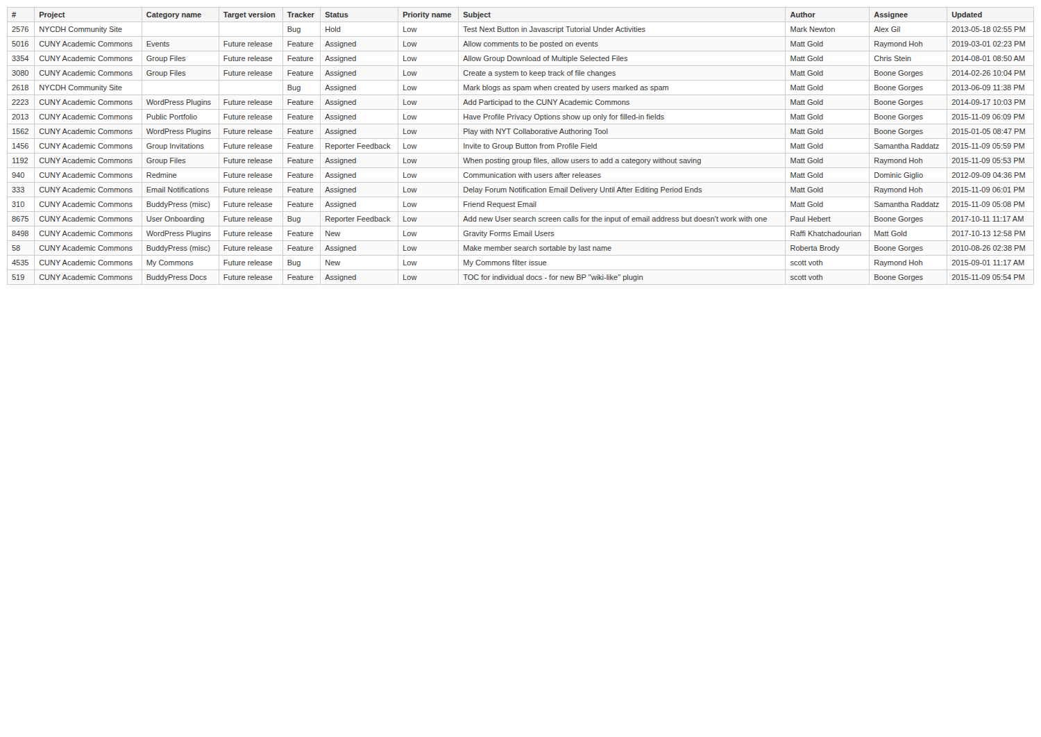Redmine issue list
| # | Project | Category name | Target version | Tracker | Status | Priority name | Subject | Author | Assignee | Updated |
| --- | --- | --- | --- | --- | --- | --- | --- | --- | --- | --- |
| 2576 | NYCDH Community Site | | | Bug | Hold | Low | Test Next Button in Javascript Tutorial Under Activities | Mark Newton | Alex Gil | 2013-05-18 02:55 PM |
| 5016 | CUNY Academic Commons | Events | Future release | Feature | Assigned | Low | Allow comments to be posted on events | Matt Gold | Raymond Hoh | 2019-03-01 02:23 PM |
| 3354 | CUNY Academic Commons | Group Files | Future release | Feature | Assigned | Low | Allow Group Download of Multiple Selected Files | Matt Gold | Chris Stein | 2014-08-01 08:50 AM |
| 3080 | CUNY Academic Commons | Group Files | Future release | Feature | Assigned | Low | Create a system to keep track of file changes | Matt Gold | Boone Gorges | 2014-02-26 10:04 PM |
| 2618 | NYCDH Community Site | | | Bug | Assigned | Low | Mark blogs as spam when created by users marked as spam | Matt Gold | Boone Gorges | 2013-06-09 11:38 PM |
| 2223 | CUNY Academic Commons | WordPress Plugins | Future release | Feature | Assigned | Low | Add Participad to the CUNY Academic Commons | Matt Gold | Boone Gorges | 2014-09-17 10:03 PM |
| 2013 | CUNY Academic Commons | Public Portfolio | Future release | Feature | Assigned | Low | Have Profile Privacy Options show up only for filled-in fields | Matt Gold | Boone Gorges | 2015-11-09 06:09 PM |
| 1562 | CUNY Academic Commons | WordPress Plugins | Future release | Feature | Assigned | Low | Play with NYT Collaborative Authoring Tool | Matt Gold | Boone Gorges | 2015-01-05 08:47 PM |
| 1456 | CUNY Academic Commons | Group Invitations | Future release | Feature | Reporter Feedback | Low | Invite to Group Button from Profile Field | Matt Gold | Samantha Raddatz | 2015-11-09 05:59 PM |
| 1192 | CUNY Academic Commons | Group Files | Future release | Feature | Assigned | Low | When posting group files, allow users to add a category without saving | Matt Gold | Raymond Hoh | 2015-11-09 05:53 PM |
| 940 | CUNY Academic Commons | Redmine | Future release | Feature | Assigned | Low | Communication with users after releases | Matt Gold | Dominic Giglio | 2012-09-09 04:36 PM |
| 333 | CUNY Academic Commons | Email Notifications | Future release | Feature | Assigned | Low | Delay Forum Notification Email Delivery Until After Editing Period Ends | Matt Gold | Raymond Hoh | 2015-11-09 06:01 PM |
| 310 | CUNY Academic Commons | BuddyPress (misc) | Future release | Feature | Assigned | Low | Friend Request Email | Matt Gold | Samantha Raddatz | 2015-11-09 05:08 PM |
| 8675 | CUNY Academic Commons | User Onboarding | Future release | Bug | Reporter Feedback | Low | Add new User search screen calls for the input of email address but doesn't work with one | Paul Hebert | Boone Gorges | 2017-10-11 11:17 AM |
| 8498 | CUNY Academic Commons | WordPress Plugins | Future release | Feature | New | Low | Gravity Forms Email Users | Raffi Khatchadourian | Matt Gold | 2017-10-13 12:58 PM |
| 58 | CUNY Academic Commons | BuddyPress (misc) | Future release | Feature | Assigned | Low | Make member search sortable by last name | Roberta Brody | Boone Gorges | 2010-08-26 02:38 PM |
| 4535 | CUNY Academic Commons | My Commons | Future release | Bug | New | Low | My Commons filter issue | scott voth | Raymond Hoh | 2015-09-01 11:17 AM |
| 519 | CUNY Academic Commons | BuddyPress Docs | Future release | Feature | Assigned | Low | TOC for individual docs - for new BP "wiki-like" plugin | scott voth | Boone Gorges | 2015-11-09 05:54 PM |